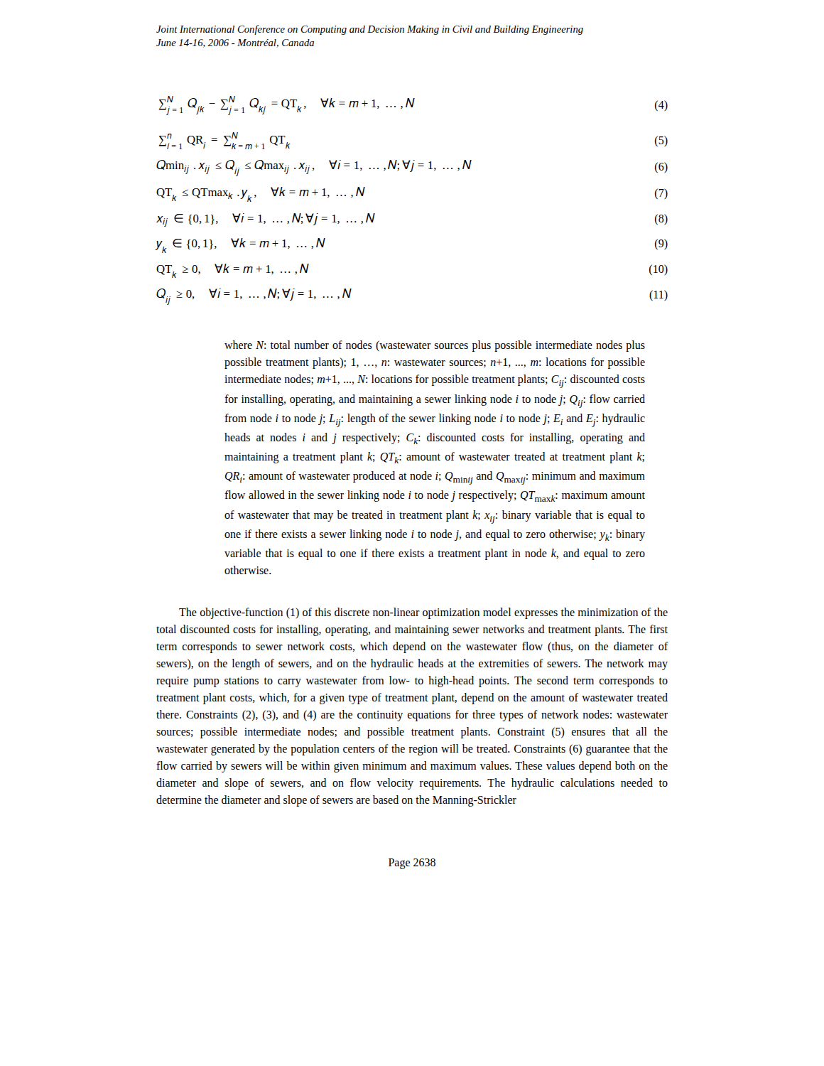Joint International Conference on Computing and Decision Making in Civil and Building Engineering
June 14-16, 2006 - Montréal, Canada
| ∑ j = 1 N Q j k − ∑ j = 1 N Q k j = QT k , ∀ k = m + 1 , … , N | (4) |
| ∑ i = 1 n QR i = ∑ k = m + 1 N QT k | (5) |
| Q min i j . x i j ≤ Q i j ≤ Q max i j . x i j , ∀ i = 1 , … , N ; ∀ j = 1 , … , N | (6) |
| QT k ≤ QT max k . y k , ∀ k = m + 1 , … , N | (7) |
| x i j ∈ { 0 , 1 } , ∀ i = 1 , … , N ; ∀ j = 1 , … , N | (8) |
| y k ∈ { 0 , 1 } , ∀ k = m + 1 , … , N | (9) |
| QT k ≥ 0 , ∀ k = m + 1 , … , N | (10) |
| Q i j ≥ 0 , ∀ i = 1 , … , N ; ∀ j = 1 , … , N | (11) |
where N: total number of nodes (wastewater sources plus possible intermediate nodes plus possible treatment plants); 1, …, n: wastewater sources; n+1, ..., m: locations for possible intermediate nodes; m+1, ..., N: locations for possible treatment plants; Cij: discounted costs for installing, operating, and maintaining a sewer linking node i to node j; Qij: flow carried from node i to node j; Lij: length of the sewer linking node i to node j; Ei and Ej: hydraulic heads at nodes i and j respectively; Ck: discounted costs for installing, operating and maintaining a treatment plant k; QTk: amount of wastewater treated at treatment plant k; QRi: amount of wastewater produced at node i; Qminij and Qmaxij: minimum and maximum flow allowed in the sewer linking node i to node j respectively; QTmaxk: maximum amount of wastewater that may be treated in treatment plant k; xij: binary variable that is equal to one if there exists a sewer linking node i to node j, and equal to zero otherwise; yk: binary variable that is equal to one if there exists a treatment plant in node k, and equal to zero otherwise.
The objective-function (1) of this discrete non-linear optimization model expresses the minimization of the total discounted costs for installing, operating, and maintaining sewer networks and treatment plants. The first term corresponds to sewer network costs, which depend on the wastewater flow (thus, on the diameter of sewers), on the length of sewers, and on the hydraulic heads at the extremities of sewers. The network may require pump stations to carry wastewater from low- to high-head points. The second term corresponds to treatment plant costs, which, for a given type of treatment plant, depend on the amount of wastewater treated there. Constraints (2), (3), and (4) are the continuity equations for three types of network nodes: wastewater sources; possible intermediate nodes; and possible treatment plants. Constraint (5) ensures that all the wastewater generated by the population centers of the region will be treated. Constraints (6) guarantee that the flow carried by sewers will be within given minimum and maximum values. These values depend both on the diameter and slope of sewers, and on flow velocity requirements. The hydraulic calculations needed to determine the diameter and slope of sewers are based on the Manning-Strickler
Page 2638